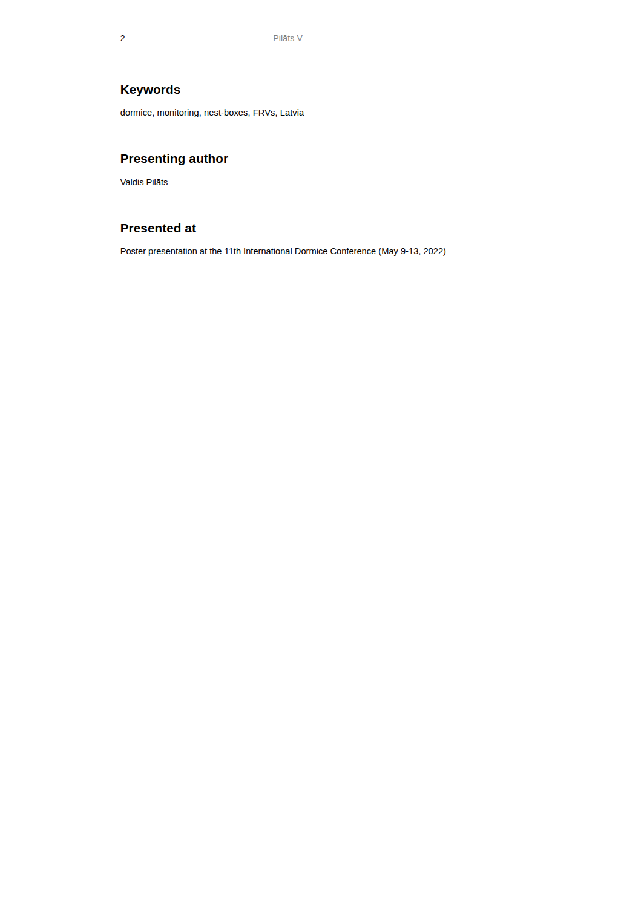2 Pilāts V
Keywords
dormice, monitoring, nest-boxes, FRVs, Latvia
Presenting author
Valdis Pilāts
Presented at
Poster presentation at the 11th International Dormice Conference (May 9-13, 2022)